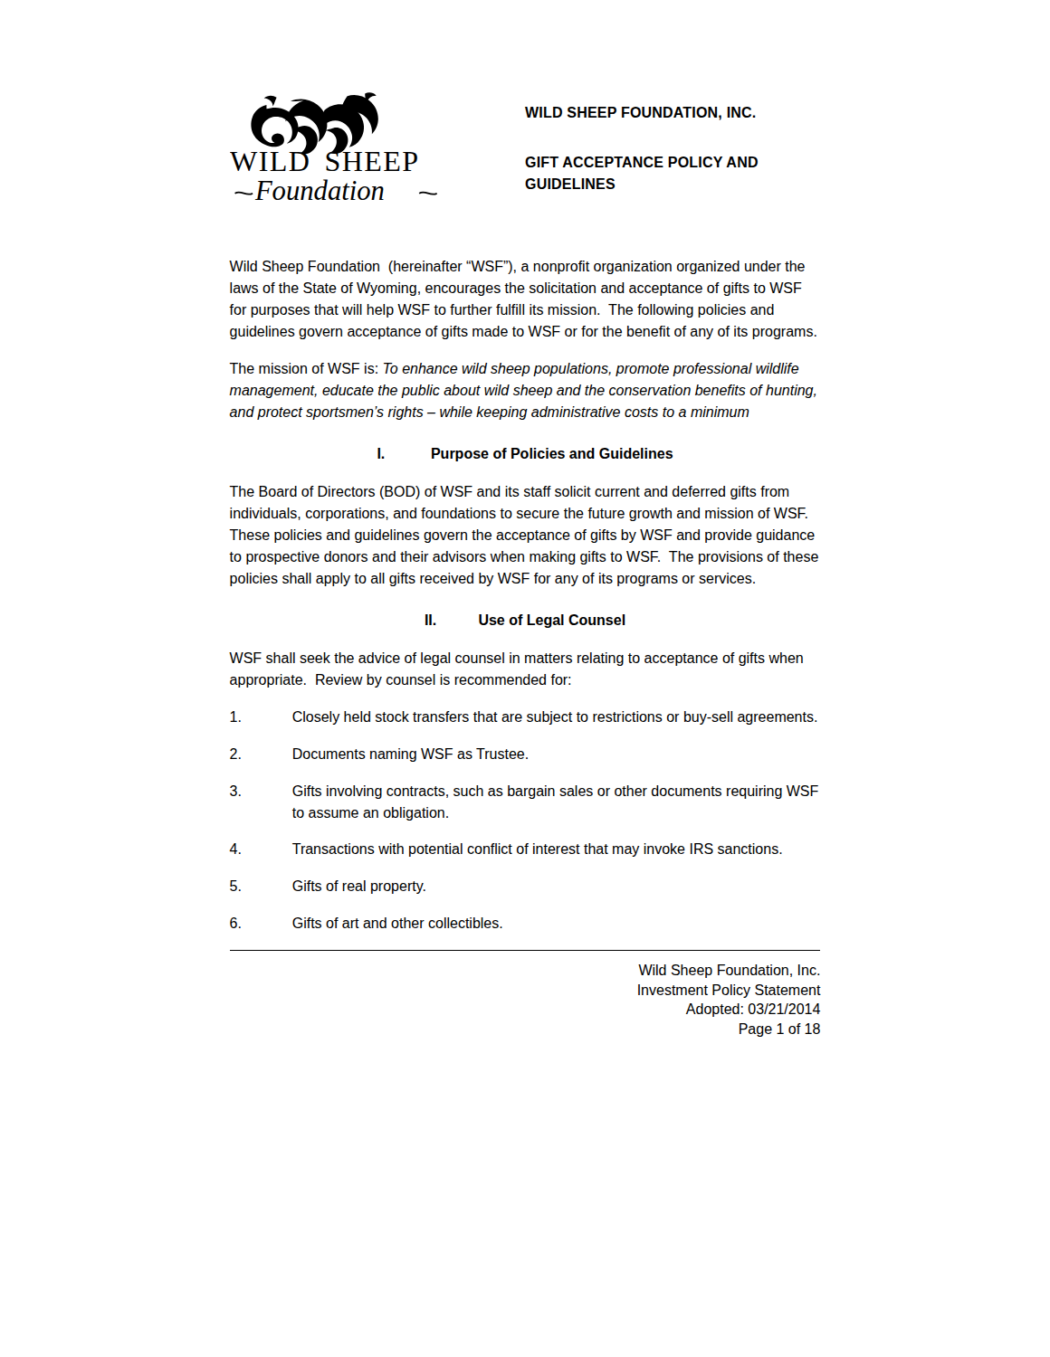WILD SHEEP Foundation
WILD SHEEP FOUNDATION, INC.
GIFT ACCEPTANCE POLICY AND GUIDELINES
Wild Sheep Foundation (hereinafter “WSF”), a nonprofit organization organized under the laws of the State of Wyoming, encourages the solicitation and acceptance of gifts to WSF for purposes that will help WSF to further fulfill its mission. The following policies and guidelines govern acceptance of gifts made to WSF or for the benefit of any of its programs.
The mission of WSF is: To enhance wild sheep populations, promote professional wildlife management, educate the public about wild sheep and the conservation benefits of hunting, and protect sportsmen’s rights – while keeping administrative costs to a minimum
I. Purpose of Policies and Guidelines
The Board of Directors (BOD) of WSF and its staff solicit current and deferred gifts from individuals, corporations, and foundations to secure the future growth and mission of WSF. These policies and guidelines govern the acceptance of gifts by WSF and provide guidance to prospective donors and their advisors when making gifts to WSF. The provisions of these policies shall apply to all gifts received by WSF for any of its programs or services.
II. Use of Legal Counsel
WSF shall seek the advice of legal counsel in matters relating to acceptance of gifts when appropriate. Review by counsel is recommended for:
Closely held stock transfers that are subject to restrictions or buy-sell agreements.
Documents naming WSF as Trustee.
Gifts involving contracts, such as bargain sales or other documents requiring WSF to assume an obligation.
Transactions with potential conflict of interest that may invoke IRS sanctions.
Gifts of real property.
Gifts of art and other collectibles.
Wild Sheep Foundation, Inc.
Investment Policy Statement
Adopted: 03/21/2014
Page 1 of 18